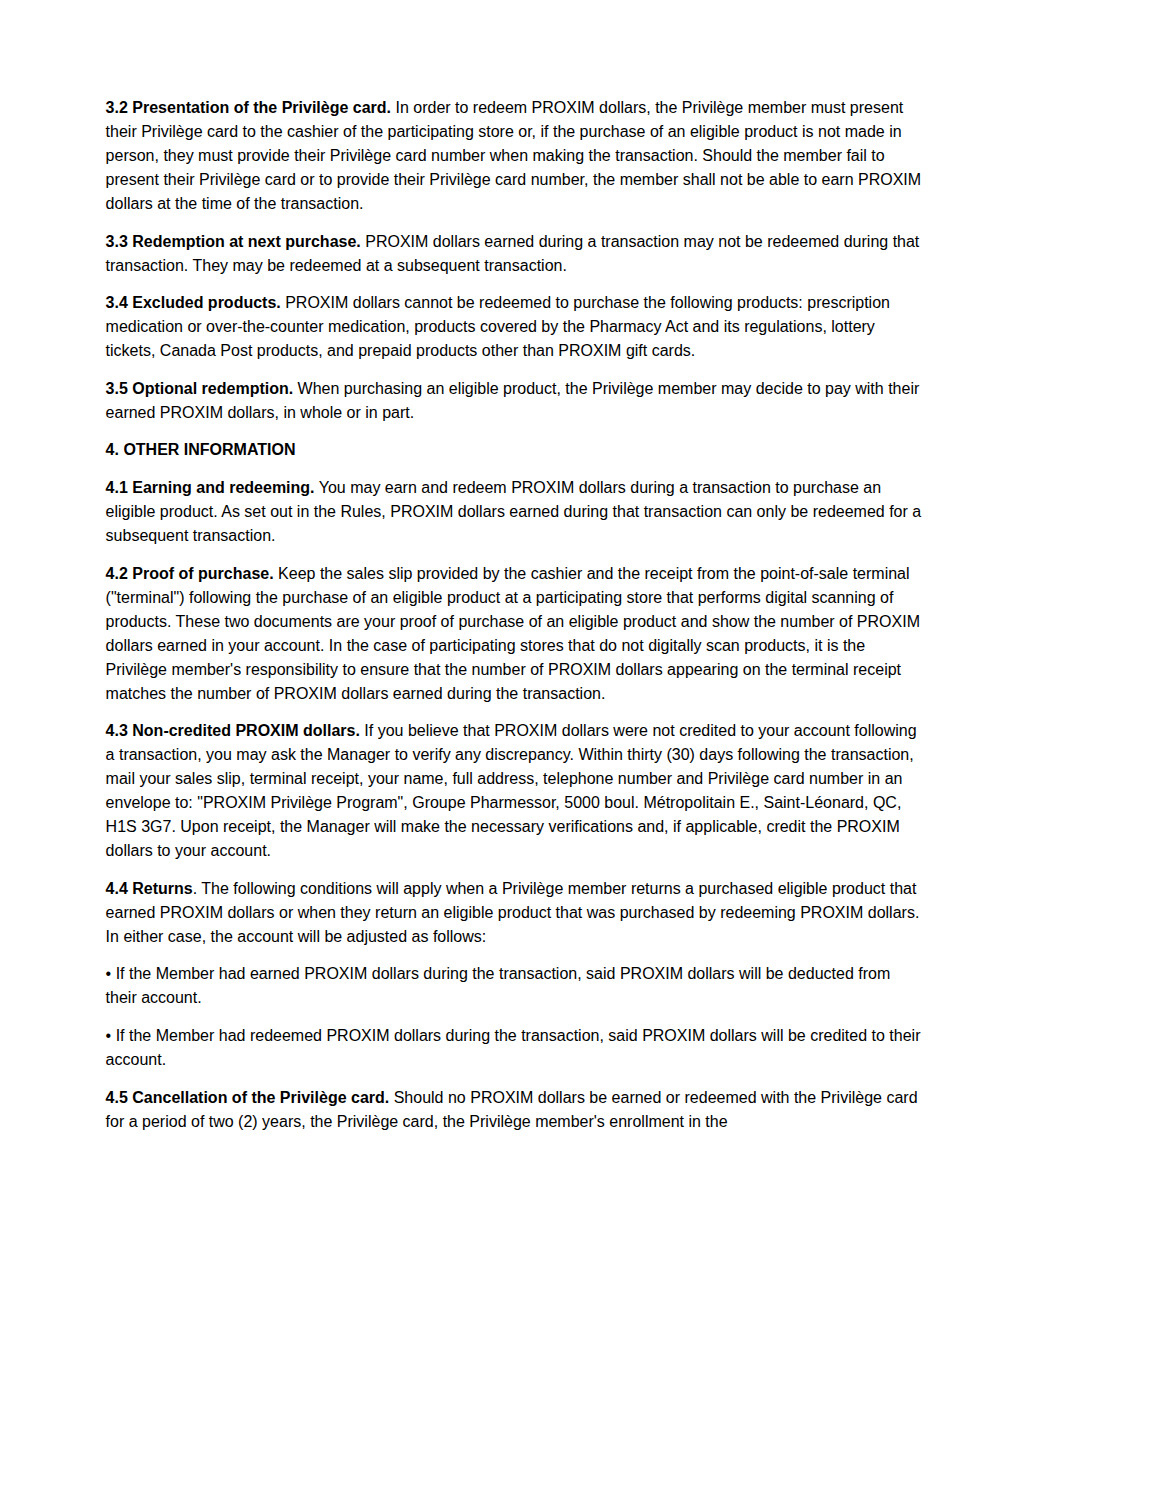3.2 Presentation of the Privilège card. In order to redeem PROXIM dollars, the Privilège member must present their Privilège card to the cashier of the participating store or, if the purchase of an eligible product is not made in person, they must provide their Privilège card number when making the transaction. Should the member fail to present their Privilège card or to provide their Privilège card number, the member shall not be able to earn PROXIM dollars at the time of the transaction.
3.3 Redemption at next purchase. PROXIM dollars earned during a transaction may not be redeemed during that transaction. They may be redeemed at a subsequent transaction.
3.4 Excluded products. PROXIM dollars cannot be redeemed to purchase the following products: prescription medication or over-the-counter medication, products covered by the Pharmacy Act and its regulations, lottery tickets, Canada Post products, and prepaid products other than PROXIM gift cards.
3.5 Optional redemption. When purchasing an eligible product, the Privilège member may decide to pay with their earned PROXIM dollars, in whole or in part.
4. OTHER INFORMATION
4.1 Earning and redeeming. You may earn and redeem PROXIM dollars during a transaction to purchase an eligible product. As set out in the Rules, PROXIM dollars earned during that transaction can only be redeemed for a subsequent transaction.
4.2 Proof of purchase. Keep the sales slip provided by the cashier and the receipt from the point-of-sale terminal ("terminal") following the purchase of an eligible product at a participating store that performs digital scanning of products. These two documents are your proof of purchase of an eligible product and show the number of PROXIM dollars earned in your account. In the case of participating stores that do not digitally scan products, it is the Privilège member's responsibility to ensure that the number of PROXIM dollars appearing on the terminal receipt matches the number of PROXIM dollars earned during the transaction.
4.3 Non-credited PROXIM dollars. If you believe that PROXIM dollars were not credited to your account following a transaction, you may ask the Manager to verify any discrepancy. Within thirty (30) days following the transaction, mail your sales slip, terminal receipt, your name, full address, telephone number and Privilège card number in an envelope to: "PROXIM Privilège Program", Groupe Pharmessor, 5000 boul. Métropolitain E., Saint-Léonard, QC, H1S 3G7. Upon receipt, the Manager will make the necessary verifications and, if applicable, credit the PROXIM dollars to your account.
4.4 Returns. The following conditions will apply when a Privilège member returns a purchased eligible product that earned PROXIM dollars or when they return an eligible product that was purchased by redeeming PROXIM dollars. In either case, the account will be adjusted as follows:
• If the Member had earned PROXIM dollars during the transaction, said PROXIM dollars will be deducted from their account.
• If the Member had redeemed PROXIM dollars during the transaction, said PROXIM dollars will be credited to their account.
4.5 Cancellation of the Privilège card. Should no PROXIM dollars be earned or redeemed with the Privilège card for a period of two (2) years, the Privilège card, the Privilège member's enrollment in the